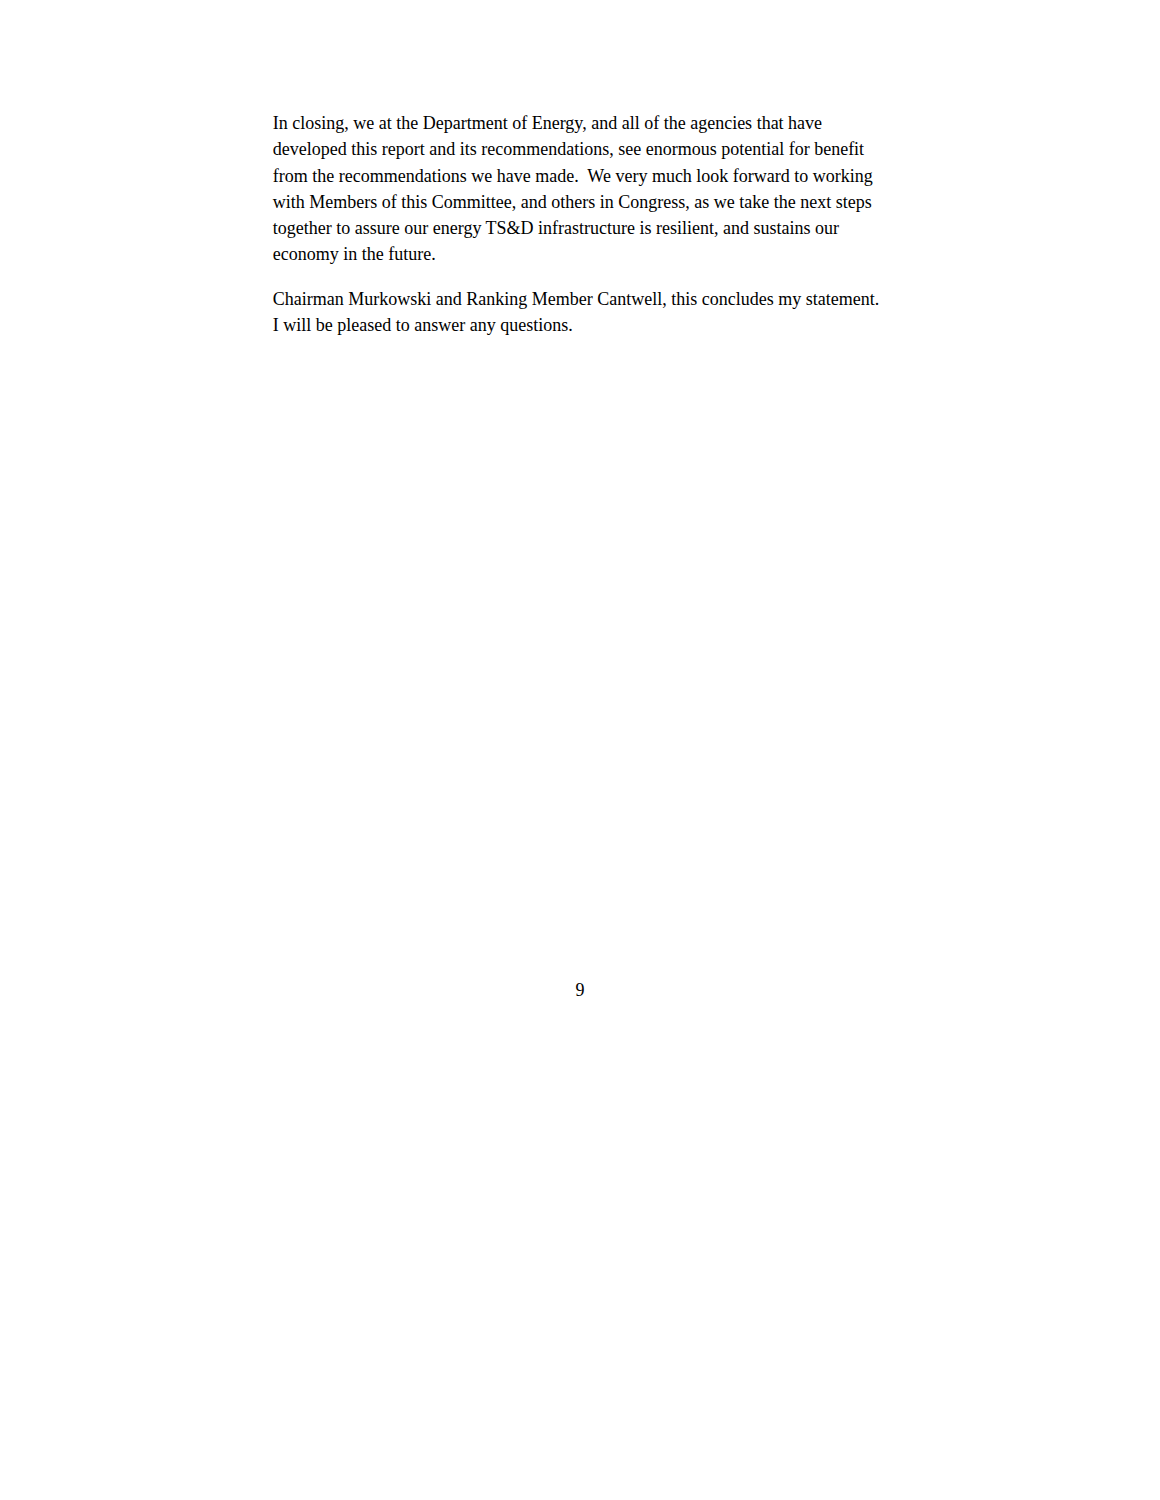In closing, we at the Department of Energy, and all of the agencies that have developed this report and its recommendations, see enormous potential for benefit from the recommendations we have made. We very much look forward to working with Members of this Committee, and others in Congress, as we take the next steps together to assure our energy TS&D infrastructure is resilient, and sustains our economy in the future.
Chairman Murkowski and Ranking Member Cantwell, this concludes my statement. I will be pleased to answer any questions.
9